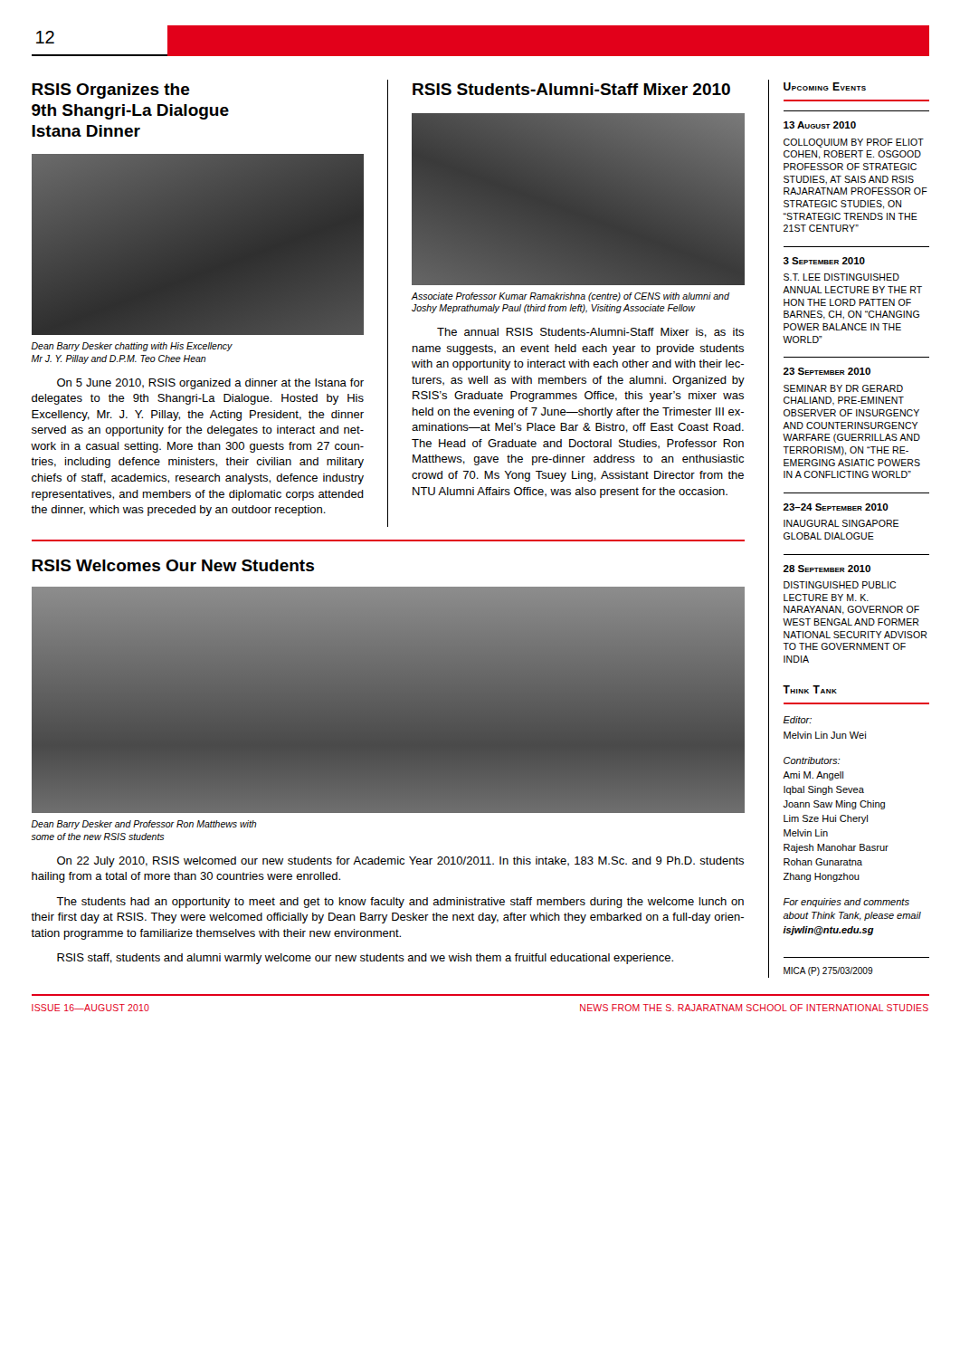12
RSIS Organizes the
9th Shangri-La Dialogue
Istana Dinner
Dean Barry Desker chatting with His Excellency
Mr J. Y. Pillay and D.P.M. Teo Chee Hean
On 5 June 2010, RSIS organized a dinner at the Istana for delegates to the 9th Shangri-La Dialogue. Hosted by His Excellency, Mr. J. Y. Pillay, the Acting President, the dinner served as an opportunity for the delegates to interact and network in a casual setting. More than 300 guests from 27 countries, including defence ministers, their civilian and military chiefs of staff, academics, research analysts, defence industry representatives, and members of the diplomatic corps attended the dinner, which was preceded by an outdoor reception.
RSIS Students-Alumni-Staff Mixer 2010
Associate Professor Kumar Ramakrishna (centre) of CENS with alumni and Joshy Meprathumaly Paul (third from left), Visiting Associate Fellow
The annual RSIS Students-Alumni-Staff Mixer is, as its name suggests, an event held each year to provide students with an opportunity to interact with each other and with their lecturers, as well as with members of the alumni. Organized by RSIS’s Graduate Programmes Office, this year’s mixer was held on the evening of 7 June—shortly after the Trimester III examinations—at Mel’s Place Bar & Bistro, off East Coast Road. The Head of Graduate and Doctoral Studies, Professor Ron Matthews, gave the pre-dinner address to an enthusiastic crowd of 70. Ms Yong Tsuey Ling, Assistant Director from the NTU Alumni Affairs Office, was also present for the occasion.
RSIS Welcomes Our New Students
Dean Barry Desker and Professor Ron Matthews with
some of the new RSIS students
On 22 July 2010, RSIS welcomed our new students for Academic Year 2010/2011. In this intake, 183 M.Sc. and 9 Ph.D. students hailing from a total of more than 30 countries were enrolled.
The students had an opportunity to meet and get to know faculty and administrative staff members during the welcome lunch on their first day at RSIS. They were welcomed officially by Dean Barry Desker the next day, after which they embarked on a full-day orientation programme to familiarize themselves with their new environment.
RSIS staff, students and alumni warmly welcome our new students and we wish them a fruitful educational experience.
Upcoming Events
13 August 2010
Colloquium by Prof Eliot Cohen, Robert E. Osgood Professor of Strategic Studies, at SAIS and RSIS Rajaratnam Professor of Strategic Studies, on “Strategic Trends in the 21st Century”
3 September 2010
S.T. Lee Distinguished Annual Lecture by the Rt Hon the Lord Patten of Barnes, CH, on “Changing Power Balance in the World”
23 September 2010
Seminar by Dr Gerard Chaliand, pre-eminent observer of insurgency and counterinsurgency warfare (guerrillas and terrorism), on “The Re-emerging Asiatic Powers in a Conflicting World”
23–24 September 2010
Inaugural Singapore Global Dialogue
28 September 2010
Distinguished Public Lecture by M. K. Narayanan, Governor of West Bengal and former National Security Advisor to the Government of India
Think Tank
Editor:
Melvin Lin Jun Wei
Contributors:
Ami M. Angell
Iqbal Singh Sevea
Joann Saw Ming Ching
Lim Sze Hui Cheryl
Melvin Lin
Rajesh Manohar Basrur
Rohan Gunaratna
Zhang Hongzhou
For enquiries and comments about Think Tank, please email
isjwlin@ntu.edu.sg
MICA (P) 275/03/2009
ISSUE 16—AUGUST 2010
NEWS FROM THE S. RAJARATNAM SCHOOL OF INTERNATIONAL STUDIES